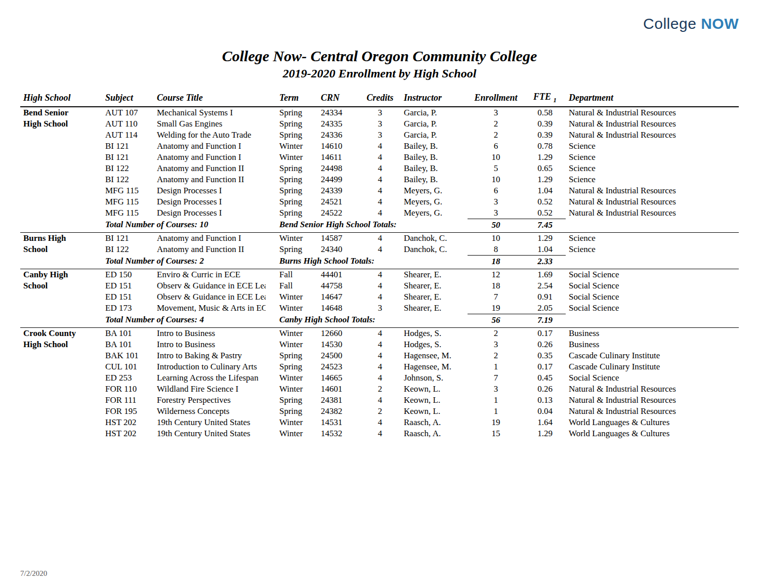College NOW
College Now- Central Oregon Community College
2019-2020 Enrollment by High School
| High School | Subject | Course Title | Term | CRN | Credits | Instructor | Enrollment | FTE 1 | Department |
| --- | --- | --- | --- | --- | --- | --- | --- | --- | --- |
| Bend Senior | AUT 107 | Mechanical Systems I | Spring | 24334 | 3 | Garcia, P. | 3 | 0.58 | Natural & Industrial Resources |
| High School | AUT 110 | Small Gas Engines | Spring | 24335 | 3 | Garcia, P. | 2 | 0.39 | Natural & Industrial Resources |
| | AUT 114 | Welding for the Auto Trade | Spring | 24336 | 3 | Garcia, P. | 2 | 0.39 | Natural & Industrial Resources |
| | BI 121 | Anatomy and Function I | Winter | 14610 | 4 | Bailey, B. | 6 | 0.78 | Science |
| | BI 121 | Anatomy and Function I | Winter | 14611 | 4 | Bailey, B. | 10 | 1.29 | Science |
| | BI 122 | Anatomy and Function II | Spring | 24498 | 4 | Bailey, B. | 5 | 0.65 | Science |
| | BI 122 | Anatomy and Function II | Spring | 24499 | 4 | Bailey, B. | 10 | 1.29 | Science |
| | MFG 115 | Design Processes I | Spring | 24339 | 4 | Meyers, G. | 6 | 1.04 | Natural & Industrial Resources |
| | MFG 115 | Design Processes I | Spring | 24521 | 4 | Meyers, G. | 3 | 0.52 | Natural & Industrial Resources |
| | MFG 115 | Design Processes I | Spring | 24522 | 4 | Meyers, G. | 3 | 0.52 | Natural & Industrial Resources |
| | Total Number of Courses: 10 | Bend Senior High School Totals: | 50 | 7.45 | |
| Burns High | BI 121 | Anatomy and Function I | Winter | 14587 | 4 | Danchok, C. | 10 | 1.29 | Science |
| School | BI 122 | Anatomy and Function II | Spring | 24340 | 4 | Danchok, C. | 8 | 1.04 | Science |
| | Total Number of Courses: 2 | Burns High School Totals: | 18 | 2.33 | |
| Canby High | ED 150 | Enviro & Curric in ECE | Fall | 44401 | 4 | Shearer, E. | 12 | 1.69 | Social Science |
| School | ED 151 | Observ & Guidance in ECE Lear | Fall | 44758 | 4 | Shearer, E. | 18 | 2.54 | Social Science |
| | ED 151 | Observ & Guidance in ECE Lear | Winter | 14647 | 4 | Shearer, E. | 7 | 0.91 | Social Science |
| | ED 173 | Movement, Music & Arts in ECI | Winter | 14648 | 3 | Shearer, E. | 19 | 2.05 | Social Science |
| | Total Number of Courses: 4 | Canby High School Totals: | 56 | 7.19 | |
| Crook County | BA 101 | Intro to Business | Winter | 12660 | 4 | Hodges, S. | 2 | 0.17 | Business |
| High School | BA 101 | Intro to Business | Winter | 14530 | 4 | Hodges, S. | 3 | 0.26 | Business |
| | BAK 101 | Intro to Baking & Pastry | Spring | 24500 | 4 | Hagensee, M. | 2 | 0.35 | Cascade Culinary Institute |
| | CUL 101 | Introduction to Culinary Arts | Spring | 24523 | 4 | Hagensee, M. | 1 | 0.17 | Cascade Culinary Institute |
| | ED 253 | Learning Across the Lifespan | Winter | 14665 | 4 | Johnson, S. | 7 | 0.45 | Social Science |
| | FOR 110 | Wildland Fire Science I | Winter | 14601 | 2 | Keown, L. | 3 | 0.26 | Natural & Industrial Resources |
| | FOR 111 | Forestry Perspectives | Spring | 24381 | 4 | Keown, L. | 1 | 0.13 | Natural & Industrial Resources |
| | FOR 195 | Wilderness Concepts | Spring | 24382 | 2 | Keown, L. | 1 | 0.04 | Natural & Industrial Resources |
| | HST 202 | 19th Century United States | Winter | 14531 | 4 | Raasch, A. | 19 | 1.64 | World Languages & Cultures |
| | HST 202 | 19th Century United States | Winter | 14532 | 4 | Raasch, A. | 15 | 1.29 | World Languages & Cultures |
7/2/2020